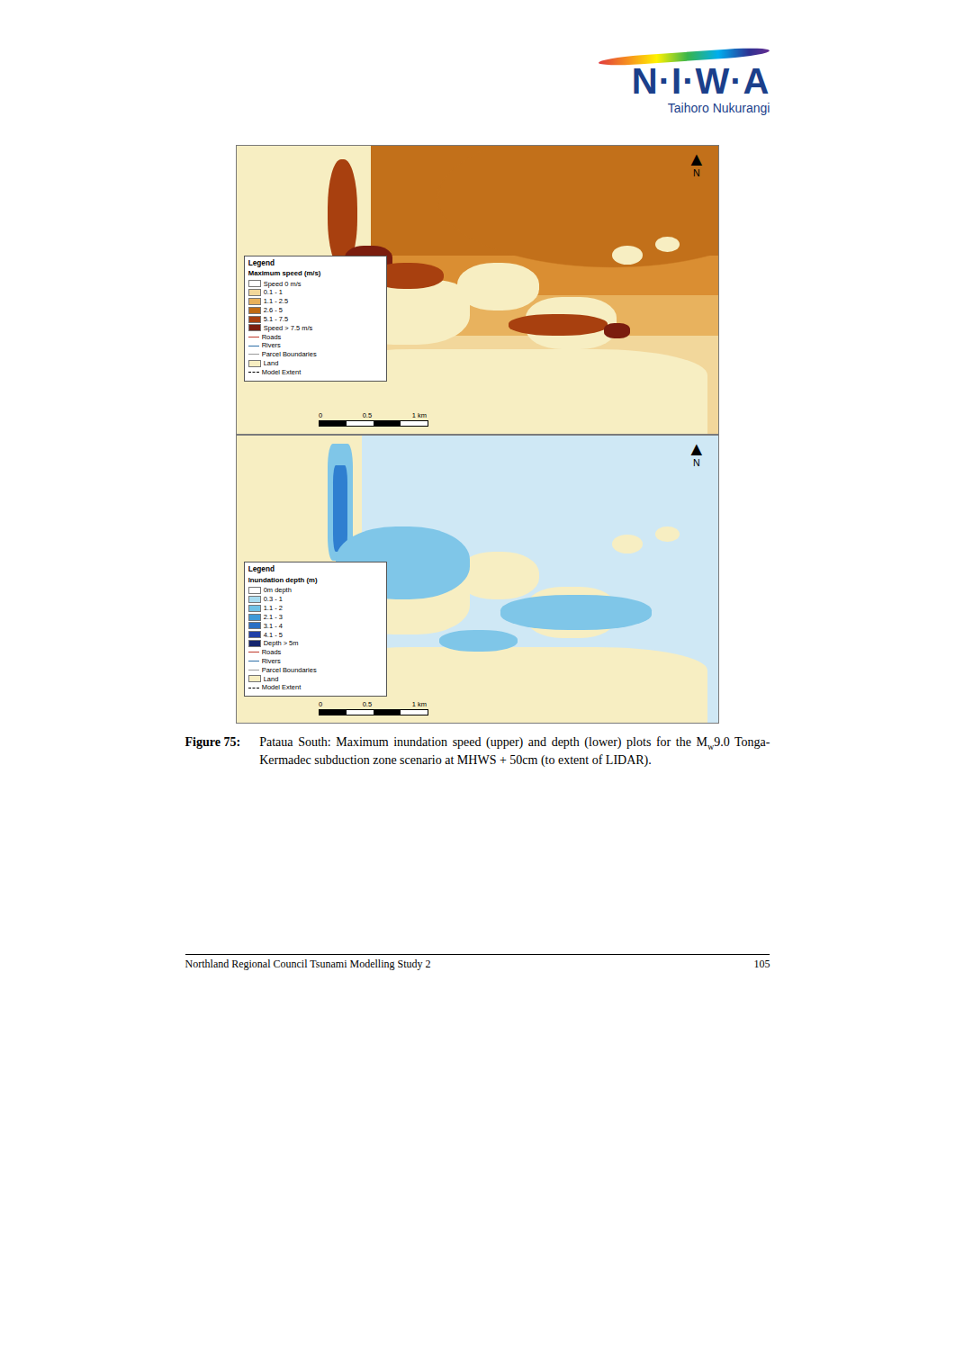N·I·W·A
Taihoro Nukurangi
▲N
Legend
Maximum speed (m/s)
Speed 0 m/s
0.1 - 1
1.1 - 2.5
2.6 - 5
5.1 - 7.5
Speed > 7.5 m/s
Roads
Rivers
Parcel Boundaries
Land
Model Extent
00.51 km
▲N
Legend
Inundation depth (m)
0m depth
0.3 - 1
1.1 - 2
2.1 - 3
3.1 - 4
4.1 - 5
Depth > 5m
Roads
Rivers
Parcel Boundaries
Land
Model Extent
00.51 km
Figure 75: Pataua South: Maximum inundation speed (upper) and depth (lower) plots for the Mw9.0 Tonga-Kermadec subduction zone scenario at MHWS + 50cm (to extent of LIDAR).
Northland Regional Council Tsunami Modelling Study 2 105